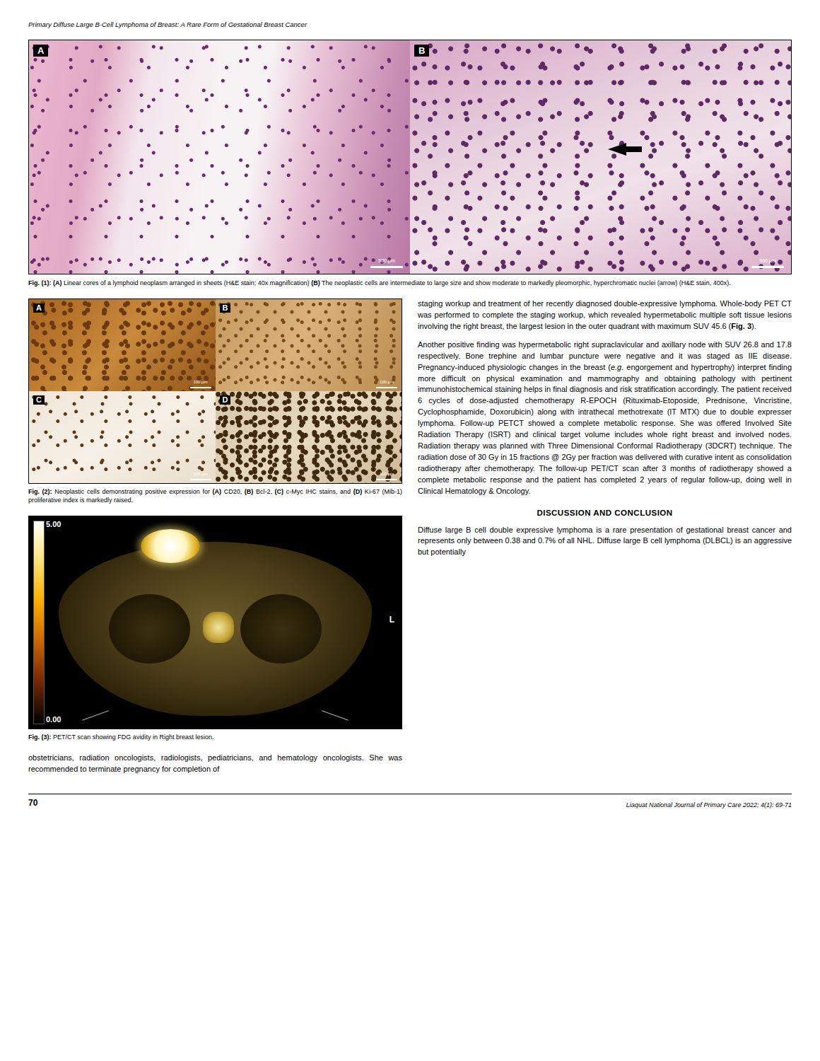Primary Diffuse Large B-Cell Lymphoma of Breast: A Rare Form of Gestational Breast Cancer
A
500 µm
B
500 µm
Fig. (1): (A) Linear cores of a lymphoid neoplasm arranged in sheets (H&E stain; 40x magnification) (B) The neoplastic cells are intermediate to large size and show moderate to markedly pleomorphic, hyperchromatic nuclei (arrow) (H&E stain, 400x).
A
100 µm
B
100 µm
C
100 µm
D
100 µm
Fig. (2): Neoplastic cells demonstrating positive expression for (A) CD20, (B) Bcl-2, (C) c-Myc IHC stains, and (D) Ki-67 (Mib-1) proliferative index is markedly raised.
5.00
0.00
L
Fig. (3): PET/CT scan showing FDG avidity in Right breast lesion.
obstetricians, radiation oncologists, radiologists, pediatricians, and hematology oncologists. She was recommended to terminate pregnancy for completion of
staging workup and treatment of her recently diagnosed double-expressive lymphoma. Whole-body PET CT was performed to complete the staging workup, which revealed hypermetabolic multiple soft tissue lesions involving the right breast, the largest lesion in the outer quadrant with maximum SUV 45.6 (Fig. 3).
Another positive finding was hypermetabolic right supraclavicular and axillary node with SUV 26.8 and 17.8 respectively. Bone trephine and lumbar puncture were negative and it was staged as IIE disease. Pregnancy-induced physiologic changes in the breast (e.g. engorgement and hypertrophy) interpret finding more difficult on physical examination and mammography and obtaining pathology with pertinent immunohistochemical staining helps in final diagnosis and risk stratification accordingly. The patient received 6 cycles of dose-adjusted chemotherapy R-EPOCH (Rituximab-Etoposide, Prednisone, Vincristine, Cyclophosphamide, Doxorubicin) along with intrathecal methotrexate (IT MTX) due to double expresser lymphoma. Follow-up PETCT showed a complete metabolic response. She was offered Involved Site Radiation Therapy (ISRT) and clinical target volume includes whole right breast and involved nodes. Radiation therapy was planned with Three Dimensional Conformal Radiotherapy (3DCRT) technique. The radiation dose of 30 Gy in 15 fractions @ 2Gy per fraction was delivered with curative intent as consolidation radiotherapy after chemotherapy. The follow-up PET/CT scan after 3 months of radiotherapy showed a complete metabolic response and the patient has completed 2 years of regular follow-up, doing well in Clinical Hematology & Oncology.
DISCUSSION AND CONCLUSION
Diffuse large B cell double expressive lymphoma is a rare presentation of gestational breast cancer and represents only between 0.38 and 0.7% of all NHL. Diffuse large B cell lymphoma (DLBCL) is an aggressive but potentially
70
Liaquat National Journal of Primary Care 2022; 4(1): 69-71